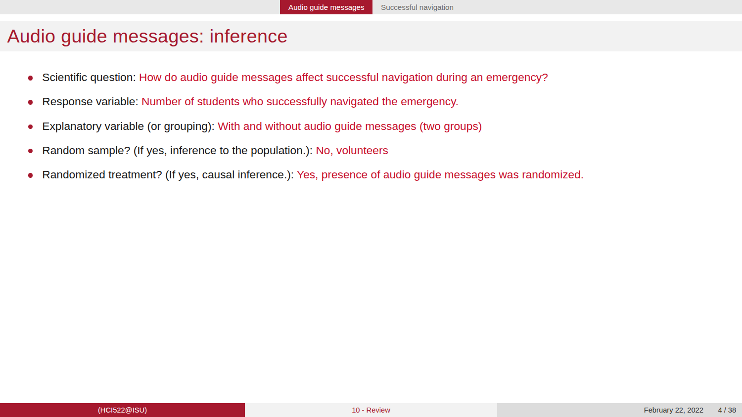Audio guide messages
Successful navigation
Audio guide messages: inference
Scientific question: How do audio guide messages affect successful navigation during an emergency?
Response variable: Number of students who successfully navigated the emergency.
Explanatory variable (or grouping): With and without audio guide messages (two groups)
Random sample? (If yes, inference to the population.): No, volunteers
Randomized treatment? (If yes, causal inference.): Yes, presence of audio guide messages was randomized.
(HCI522@ISU)
10 - Review
February 22, 2022 4 / 38